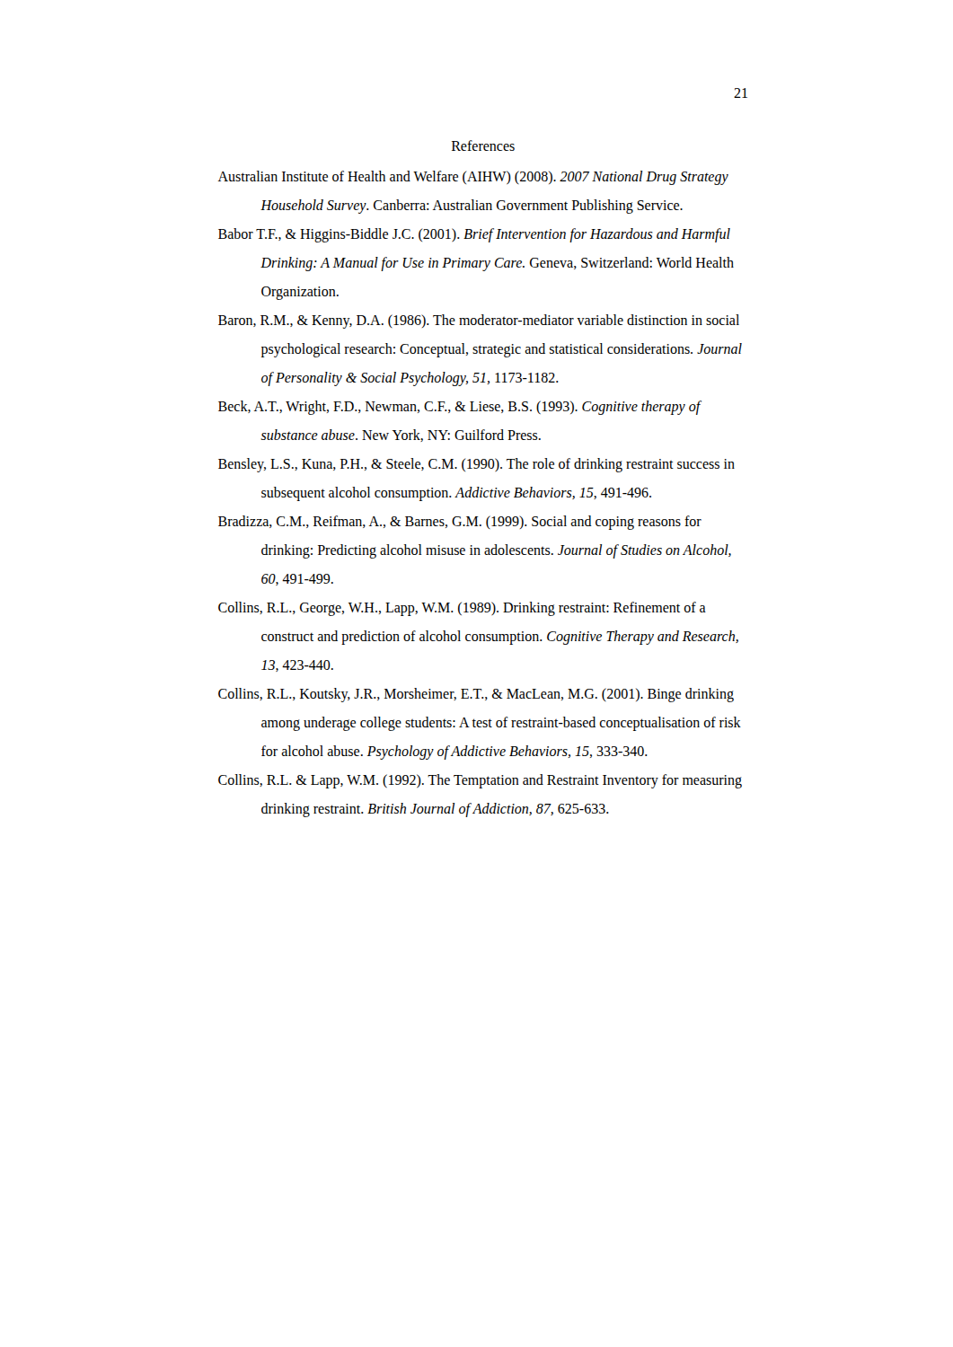21
References
Australian Institute of Health and Welfare (AIHW) (2008). 2007 National Drug Strategy Household Survey. Canberra: Australian Government Publishing Service.
Babor T.F., & Higgins-Biddle J.C. (2001). Brief Intervention for Hazardous and Harmful Drinking: A Manual for Use in Primary Care. Geneva, Switzerland: World Health Organization.
Baron, R.M., & Kenny, D.A. (1986). The moderator-mediator variable distinction in social psychological research: Conceptual, strategic and statistical considerations. Journal of Personality & Social Psychology, 51, 1173-1182.
Beck, A.T., Wright, F.D., Newman, C.F., & Liese, B.S. (1993). Cognitive therapy of substance abuse. New York, NY: Guilford Press.
Bensley, L.S., Kuna, P.H., & Steele, C.M. (1990). The role of drinking restraint success in subsequent alcohol consumption. Addictive Behaviors, 15, 491-496.
Bradizza, C.M., Reifman, A., & Barnes, G.M. (1999). Social and coping reasons for drinking: Predicting alcohol misuse in adolescents. Journal of Studies on Alcohol, 60, 491-499.
Collins, R.L., George, W.H., Lapp, W.M. (1989). Drinking restraint: Refinement of a construct and prediction of alcohol consumption. Cognitive Therapy and Research, 13, 423-440.
Collins, R.L., Koutsky, J.R., Morsheimer, E.T., & MacLean, M.G. (2001). Binge drinking among underage college students: A test of restraint-based conceptualisation of risk for alcohol abuse. Psychology of Addictive Behaviors, 15, 333-340.
Collins, R.L. & Lapp, W.M. (1992). The Temptation and Restraint Inventory for measuring drinking restraint. British Journal of Addiction, 87, 625-633.